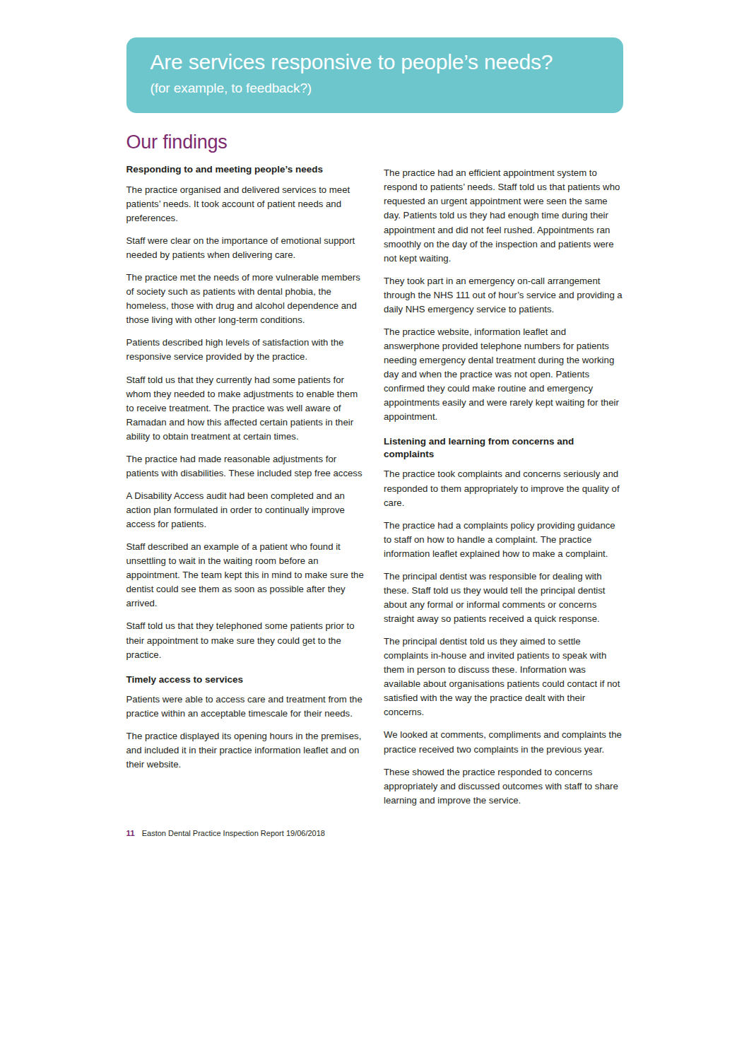Are services responsive to people’s needs?
(for example, to feedback?)
Our findings
Responding to and meeting people’s needs
The practice organised and delivered services to meet patients’ needs. It took account of patient needs and preferences.
Staff were clear on the importance of emotional support needed by patients when delivering care.
The practice met the needs of more vulnerable members of society such as patients with dental phobia, the homeless, those with drug and alcohol dependence and those living with other long-term conditions.
Patients described high levels of satisfaction with the responsive service provided by the practice.
Staff told us that they currently had some patients for whom they needed to make adjustments to enable them to receive treatment. The practice was well aware of Ramadan and how this affected certain patients in their ability to obtain treatment at certain times.
The practice had made reasonable adjustments for patients with disabilities. These included step free access
A Disability Access audit had been completed and an action plan formulated in order to continually improve access for patients.
Staff described an example of a patient who found it unsettling to wait in the waiting room before an appointment. The team kept this in mind to make sure the dentist could see them as soon as possible after they arrived.
Staff told us that they telephoned some patients prior to their appointment to make sure they could get to the practice.
Timely access to services
Patients were able to access care and treatment from the practice within an acceptable timescale for their needs.
The practice displayed its opening hours in the premises, and included it in their practice information leaflet and on their website.
The practice had an efficient appointment system to respond to patients’ needs. Staff told us that patients who requested an urgent appointment were seen the same day. Patients told us they had enough time during their appointment and did not feel rushed. Appointments ran smoothly on the day of the inspection and patients were not kept waiting.
They took part in an emergency on-call arrangement through the NHS 111 out of hour’s service and providing a daily NHS emergency service to patients.
The practice website, information leaflet and answerphone provided telephone numbers for patients needing emergency dental treatment during the working day and when the practice was not open. Patients confirmed they could make routine and emergency appointments easily and were rarely kept waiting for their appointment.
Listening and learning from concerns and complaints
The practice took complaints and concerns seriously and responded to them appropriately to improve the quality of care.
The practice had a complaints policy providing guidance to staff on how to handle a complaint. The practice information leaflet explained how to make a complaint.
The principal dentist was responsible for dealing with these. Staff told us they would tell the principal dentist about any formal or informal comments or concerns straight away so patients received a quick response.
The principal dentist told us they aimed to settle complaints in-house and invited patients to speak with them in person to discuss these. Information was available about organisations patients could contact if not satisfied with the way the practice dealt with their concerns.
We looked at comments, compliments and complaints the practice received two complaints in the previous year.
These showed the practice responded to concerns appropriately and discussed outcomes with staff to share learning and improve the service.
11 Easton Dental Practice Inspection Report 19/06/2018